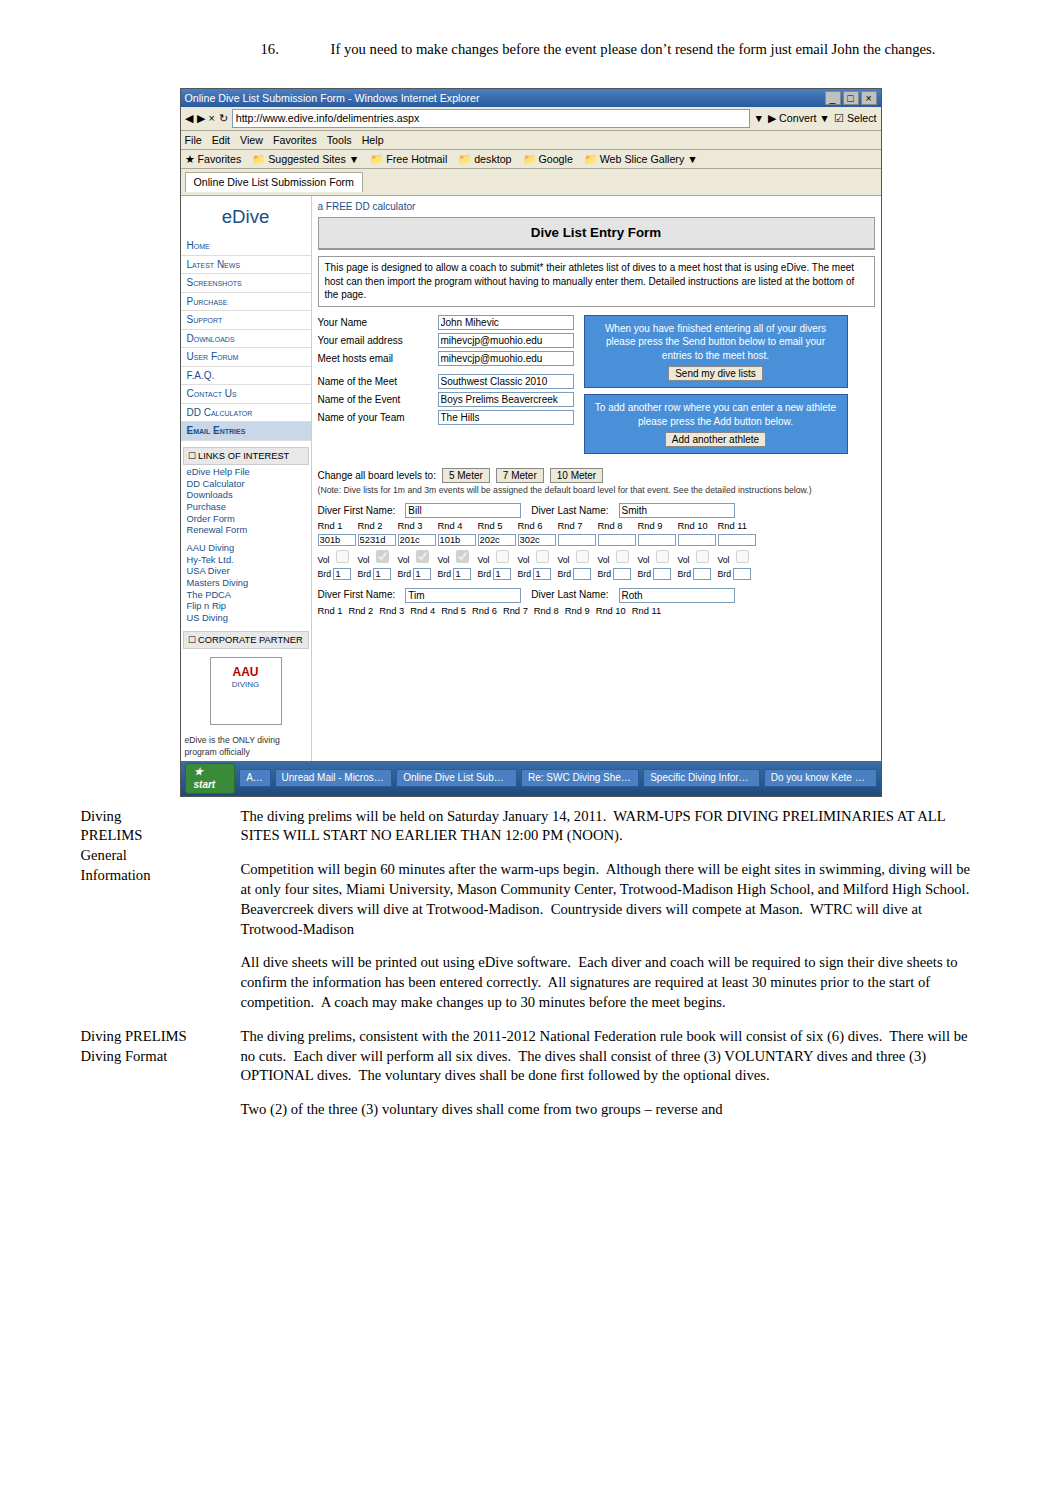16.
If you need to make changes before the event please don’t resend the form just email John the changes.
Online Dive List Submission Form - Windows Internet Explorer _□×
◀▶ ×↻ http://www.edive.info/delimentries.aspx ▼ ▶ Convert ▼ ☑ Select
File Edit View Favorites Tools Help
★ Favorites 📁 Suggested Sites ▼ 📁 Free Hotmail 📁 desktop 📁 Google 📁 Web Slice Gallery ▼
Online Dive List Submission Form
eDive
Home
Latest News
Screenshots
Purchase
Support
Downloads
User Forum
F.A.Q.
Contact Us
DD Calculator
Email Entries
☐ LINKS OF INTEREST
eDive Help File
DD Calculator
Downloads
Purchase
Order Form
Renewal Form
AAU Diving
Hy-Tek Ltd.
USA Diver
Masters Diving
The PDCA
Flip n Rip
US Diving
☐ CORPORATE PARTNER
AAU
DIVING
eDive is the ONLY diving program officially
a FREE DD calculator
Dive List Entry Form
This page is designed to allow a coach to submit* their athletes list of dives to a meet host that is using eDive. The meet host can then import the program without having to manually enter them. Detailed instructions are listed at the bottom of the page.
Your Name
Your email address
Meet hosts email
Name of the Meet
Name of the Event
Name of your Team
When you have finished entering all of your divers please press the Send button below to email your entries to the meet host.
Send my dive lists
To add another row where you can enter a new athlete please press the Add button below.
Add another athlete
Change all board levels to: 5 Meter 7 Meter 10 Meter
(Note: Dive lists for 1m and 3m events will be assigned the default board level for that event. See the detailed instructions below.)
Diver First Name: Diver Last Name:
| Rnd 1 | Rnd 2 | Rnd 3 | Rnd 4 | Rnd 5 | Rnd 6 | Rnd 7 | Rnd 8 | Rnd 9 | Rnd 10 | Rnd 11 |
| --- | --- | --- | --- | --- | --- | --- | --- | --- | --- | --- |
| Vol | Vol | Vol | Vol | Vol | Vol | Vol | Vol | Vol | Vol | Vol |
| Brd | Brd | Brd | Brd | Brd | Brd | Brd | Brd | Brd | Brd | Brd |
Diver First Name: Diver Last Name:
| Rnd 1 | Rnd 2 | Rnd 3 | Rnd 4 | Rnd 5 | Rnd 6 | Rnd 7 | Rnd 8 | Rnd 9 | Rnd 10 | Rnd 11 |
| --- | --- | --- | --- | --- | --- | --- | --- | --- | --- | --- |
★ start AIM Unread Mail - Microso... Online Dive List Submi... Re: SWC Diving Shee... Specific Diving Inform... Do you know Kete W...
Diving
PRELIMS
General
Information
The diving prelims will be held on Saturday January 14, 2011. WARM-UPS FOR DIVING PRELIMINARIES AT ALL SITES WILL START NO EARLIER THAN 12:00 PM (NOON).
Competition will begin 60 minutes after the warm-ups begin. Although there will be eight sites in swimming, diving will be at only four sites, Miami University, Mason Community Center, Trotwood-Madison High School, and Milford High School. Beavercreek divers will dive at Trotwood-Madison. Countryside divers will compete at Mason. WTRC will dive at Trotwood-Madison
All dive sheets will be printed out using eDive software. Each diver and coach will be required to sign their dive sheets to confirm the information has been entered correctly. All signatures are required at least 30 minutes prior to the start of competition. A coach may make changes up to 30 minutes before the meet begins.
Diving PRELIMS
Diving Format
The diving prelims, consistent with the 2011-2012 National Federation rule book will consist of six (6) dives. There will be no cuts. Each diver will perform all six dives. The dives shall consist of three (3) VOLUNTARY dives and three (3) OPTIONAL dives. The voluntary dives shall be done first followed by the optional dives.
Two (2) of the three (3) voluntary dives shall come from two groups – reverse and